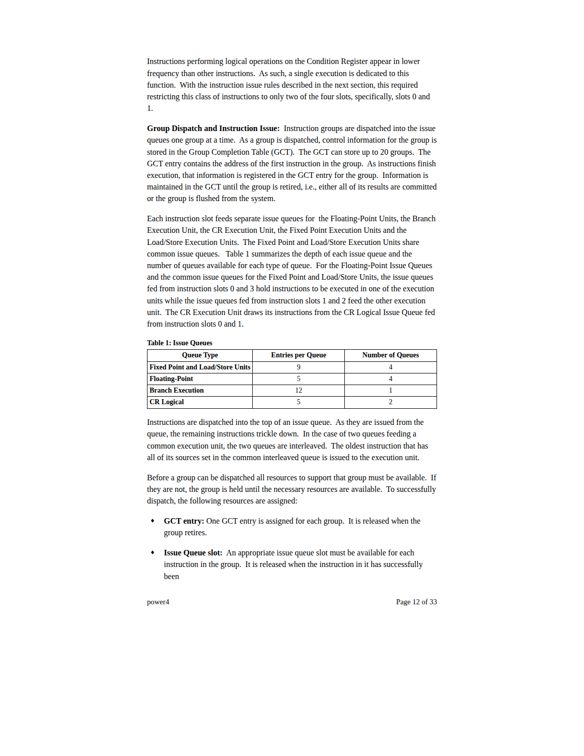Instructions performing logical operations on the Condition Register appear in lower frequency than other instructions. As such, a single execution is dedicated to this function. With the instruction issue rules described in the next section, this required restricting this class of instructions to only two of the four slots, specifically, slots 0 and 1.
Group Dispatch and Instruction Issue: Instruction groups are dispatched into the issue queues one group at a time. As a group is dispatched, control information for the group is stored in the Group Completion Table (GCT). The GCT can store up to 20 groups. The GCT entry contains the address of the first instruction in the group. As instructions finish execution, that information is registered in the GCT entry for the group. Information is maintained in the GCT until the group is retired, i.e., either all of its results are committed or the group is flushed from the system.
Each instruction slot feeds separate issue queues for the Floating-Point Units, the Branch Execution Unit, the CR Execution Unit, the Fixed Point Execution Units and the Load/Store Execution Units. The Fixed Point and Load/Store Execution Units share common issue queues. Table 1 summarizes the depth of each issue queue and the number of queues available for each type of queue. For the Floating-Point Issue Queues and the common issue queues for the Fixed Point and Load/Store Units, the issue queues fed from instruction slots 0 and 3 hold instructions to be executed in one of the execution units while the issue queues fed from instruction slots 1 and 2 feed the other execution unit. The CR Execution Unit draws its instructions from the CR Logical Issue Queue fed from instruction slots 0 and 1.
Table 1: Issue Queues
| Queue Type | Entries per Queue | Number of Queues |
| --- | --- | --- |
| Fixed Point and Load/Store Units | 9 | 4 |
| Floating-Point | 5 | 4 |
| Branch Execution | 12 | 1 |
| CR Logical | 5 | 2 |
Instructions are dispatched into the top of an issue queue. As they are issued from the queue, the remaining instructions trickle down. In the case of two queues feeding a common execution unit, the two queues are interleaved. The oldest instruction that has all of its sources set in the common interleaved queue is issued to the execution unit.
Before a group can be dispatched all resources to support that group must be available. If they are not, the group is held until the necessary resources are available. To successfully dispatch, the following resources are assigned:
GCT entry: One GCT entry is assigned for each group. It is released when the group retires.
Issue Queue slot: An appropriate issue queue slot must be available for each instruction in the group. It is released when the instruction in it has successfully been
power4
Page 12 of 33